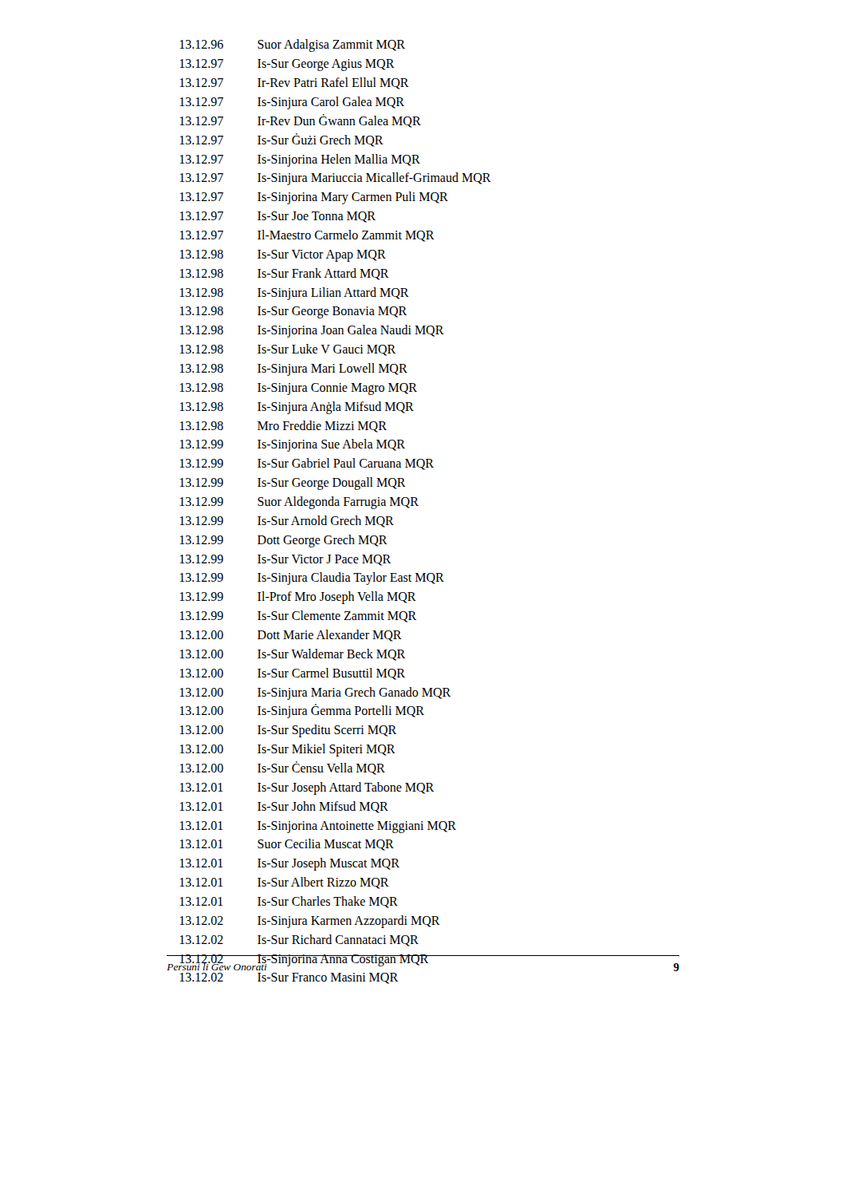| 13.12.96 | Suor Adalgisa Zammit MQR |
| 13.12.97 | Is-Sur George Agius MQR |
| 13.12.97 | Ir-Rev Patri Rafel Ellul MQR |
| 13.12.97 | Is-Sinjura Carol Galea MQR |
| 13.12.97 | Ir-Rev Dun Ġwann Galea MQR |
| 13.12.97 | Is-Sur Ġużi Grech MQR |
| 13.12.97 | Is-Sinjorina Helen Mallia MQR |
| 13.12.97 | Is-Sinjura Mariuccia Micallef-Grimaud MQR |
| 13.12.97 | Is-Sinjorina Mary Carmen Puli MQR |
| 13.12.97 | Is-Sur Joe Tonna MQR |
| 13.12.97 | Il-Maestro Carmelo Zammit MQR |
| 13.12.98 | Is-Sur Victor Apap MQR |
| 13.12.98 | Is-Sur Frank Attard MQR |
| 13.12.98 | Is-Sinjura Lilian Attard MQR |
| 13.12.98 | Is-Sur George Bonavia MQR |
| 13.12.98 | Is-Sinjorina Joan Galea Naudi MQR |
| 13.12.98 | Is-Sur Luke V Gauci MQR |
| 13.12.98 | Is-Sinjura Mari Lowell MQR |
| 13.12.98 | Is-Sinjura Connie Magro MQR |
| 13.12.98 | Is-Sinjura Anġla Mifsud MQR |
| 13.12.98 | Mro Freddie Mizzi MQR |
| 13.12.99 | Is-Sinjorina Sue Abela MQR |
| 13.12.99 | Is-Sur Gabriel Paul Caruana MQR |
| 13.12.99 | Is-Sur George Dougall MQR |
| 13.12.99 | Suor Aldegonda Farrugia MQR |
| 13.12.99 | Is-Sur Arnold Grech MQR |
| 13.12.99 | Dott George Grech MQR |
| 13.12.99 | Is-Sur Victor J Pace MQR |
| 13.12.99 | Is-Sinjura Claudia Taylor East MQR |
| 13.12.99 | Il-Prof Mro Joseph Vella MQR |
| 13.12.99 | Is-Sur Clemente Zammit MQR |
| 13.12.00 | Dott Marie Alexander MQR |
| 13.12.00 | Is-Sur Waldemar Beck MQR |
| 13.12.00 | Is-Sur Carmel Busuttil MQR |
| 13.12.00 | Is-Sinjura Maria Grech Ganado MQR |
| 13.12.00 | Is-Sinjura Ġemma Portelli MQR |
| 13.12.00 | Is-Sur Speditu Scerri MQR |
| 13.12.00 | Is-Sur Mikiel Spiteri MQR |
| 13.12.00 | Is-Sur Ċensu Vella MQR |
| 13.12.01 | Is-Sur Joseph Attard Tabone MQR |
| 13.12.01 | Is-Sur John Mifsud MQR |
| 13.12.01 | Is-Sinjorina Antoinette Miggiani MQR |
| 13.12.01 | Suor Cecilia Muscat MQR |
| 13.12.01 | Is-Sur Joseph Muscat MQR |
| 13.12.01 | Is-Sur Albert Rizzo MQR |
| 13.12.01 | Is-Sur Charles Thake MQR |
| 13.12.02 | Is-Sinjura Karmen Azzopardi MQR |
| 13.12.02 | Is-Sur Richard Cannataci MQR |
| 13.12.02 | Is-Sinjorina Anna Costigan MQR |
| 13.12.02 | Is-Sur Franco Masini MQR |
Persuni li Ġew Onorati 9